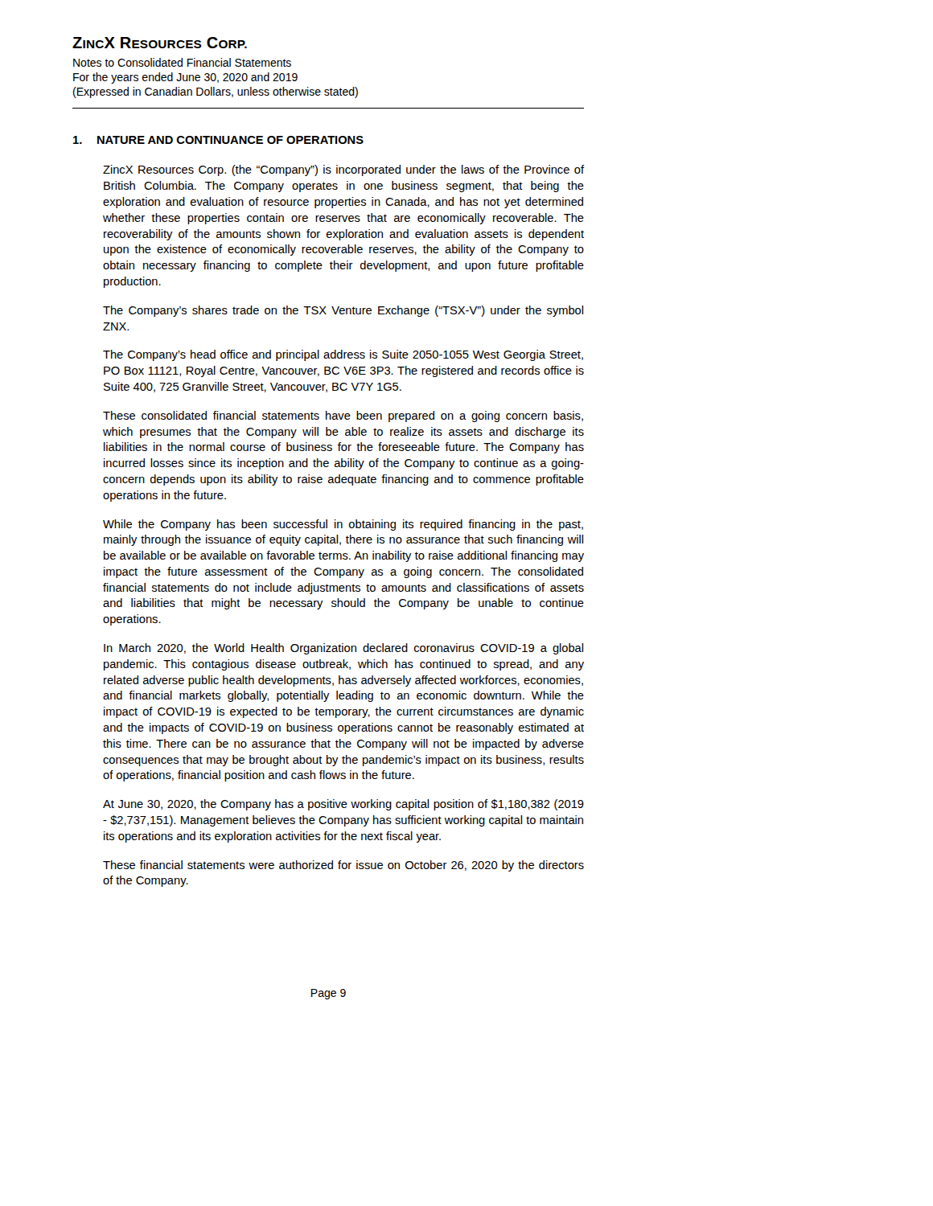ZINCX RESOURCES CORP.
Notes to Consolidated Financial Statements
For the years ended June 30, 2020 and 2019
(Expressed in Canadian Dollars, unless otherwise stated)
1. NATURE AND CONTINUANCE OF OPERATIONS
ZincX Resources Corp. (the “Company”) is incorporated under the laws of the Province of British Columbia. The Company operates in one business segment, that being the exploration and evaluation of resource properties in Canada, and has not yet determined whether these properties contain ore reserves that are economically recoverable. The recoverability of the amounts shown for exploration and evaluation assets is dependent upon the existence of economically recoverable reserves, the ability of the Company to obtain necessary financing to complete their development, and upon future profitable production.
The Company’s shares trade on the TSX Venture Exchange (“TSX-V”) under the symbol ZNX.
The Company’s head office and principal address is Suite 2050-1055 West Georgia Street, PO Box 11121, Royal Centre, Vancouver, BC V6E 3P3. The registered and records office is Suite 400, 725 Granville Street, Vancouver, BC V7Y 1G5.
These consolidated financial statements have been prepared on a going concern basis, which presumes that the Company will be able to realize its assets and discharge its liabilities in the normal course of business for the foreseeable future. The Company has incurred losses since its inception and the ability of the Company to continue as a going-concern depends upon its ability to raise adequate financing and to commence profitable operations in the future.
While the Company has been successful in obtaining its required financing in the past, mainly through the issuance of equity capital, there is no assurance that such financing will be available or be available on favorable terms. An inability to raise additional financing may impact the future assessment of the Company as a going concern. The consolidated financial statements do not include adjustments to amounts and classifications of assets and liabilities that might be necessary should the Company be unable to continue operations.
In March 2020, the World Health Organization declared coronavirus COVID-19 a global pandemic. This contagious disease outbreak, which has continued to spread, and any related adverse public health developments, has adversely affected workforces, economies, and financial markets globally, potentially leading to an economic downturn. While the impact of COVID-19 is expected to be temporary, the current circumstances are dynamic and the impacts of COVID-19 on business operations cannot be reasonably estimated at this time. There can be no assurance that the Company will not be impacted by adverse consequences that may be brought about by the pandemic’s impact on its business, results of operations, financial position and cash flows in the future.
At June 30, 2020, the Company has a positive working capital position of $1,180,382 (2019 - $2,737,151). Management believes the Company has sufficient working capital to maintain its operations and its exploration activities for the next fiscal year.
These financial statements were authorized for issue on October 26, 2020 by the directors of the Company.
Page 9